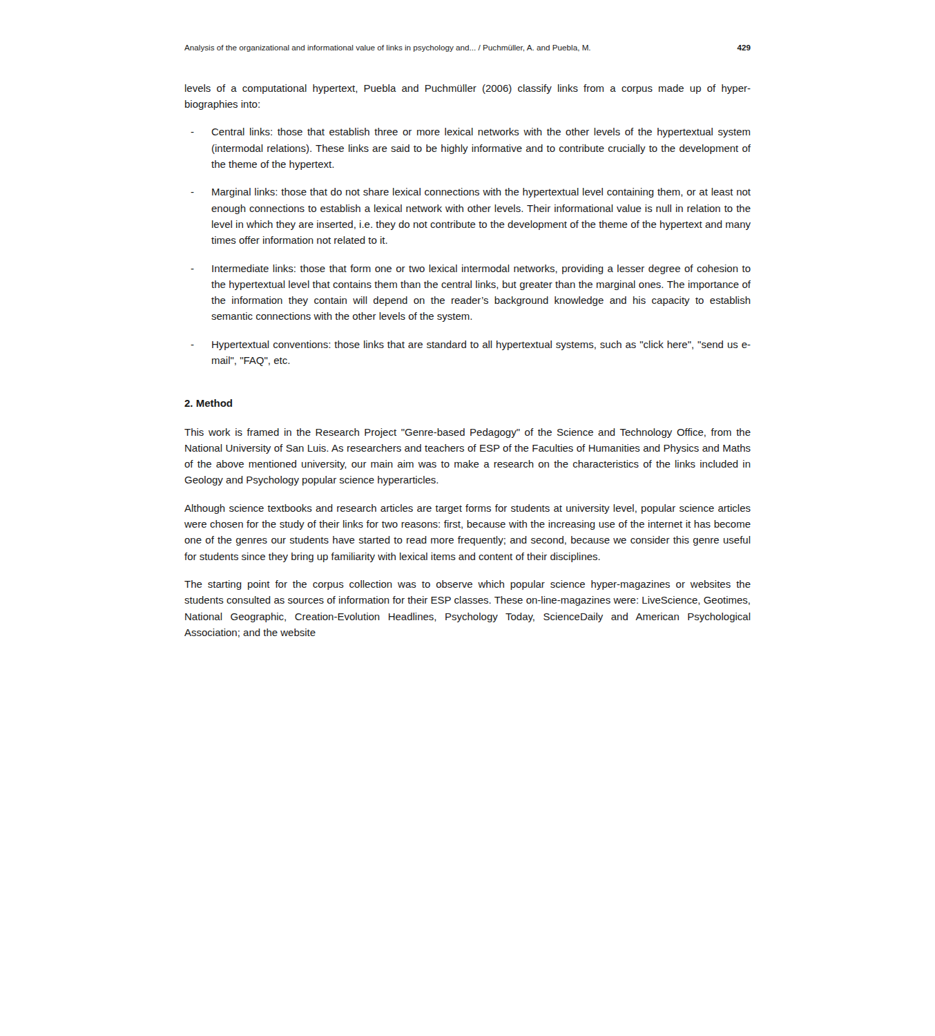Analysis of the organizational and informational value of links in psychology and... / Puchmüller, A. and Puebla, M. 429
levels of a computational hypertext, Puebla and Puchmüller (2006) classify links from a corpus made up of hyper-biographies into:
Central links: those that establish three or more lexical networks with the other levels of the hypertextual system (intermodal relations). These links are said to be highly informative and to contribute crucially to the development of the theme of the hypertext.
Marginal links: those that do not share lexical connections with the hypertextual level containing them, or at least not enough connections to establish a lexical network with other levels. Their informational value is null in relation to the level in which they are inserted, i.e. they do not contribute to the development of the theme of the hypertext and many times offer information not related to it.
Intermediate links: those that form one or two lexical intermodal networks, providing a lesser degree of cohesion to the hypertextual level that contains them than the central links, but greater than the marginal ones. The importance of the information they contain will depend on the reader’s background knowledge and his capacity to establish semantic connections with the other levels of the system.
Hypertextual conventions: those links that are standard to all hypertextual systems, such as "click here", "send us e-mail", "FAQ", etc.
2. Method
This work is framed in the Research Project "Genre-based Pedagogy" of the Science and Technology Office, from the National University of San Luis. As researchers and teachers of ESP of the Faculties of Humanities and Physics and Maths of the above mentioned university, our main aim was to make a research on the characteristics of the links included in Geology and Psychology popular science hyperarticles.
Although science textbooks and research articles are target forms for students at university level, popular science articles were chosen for the study of their links for two reasons: first, because with the increasing use of the internet it has become one of the genres our students have started to read more frequently; and second, because we consider this genre useful for students since they bring up familiarity with lexical items and content of their disciplines.
The starting point for the corpus collection was to observe which popular science hyper-magazines or websites the students consulted as sources of information for their ESP classes. These on-line-magazines were: LiveScience, Geotimes, National Geographic, Creation-Evolution Headlines, Psychology Today, ScienceDaily and American Psychological Association; and the website